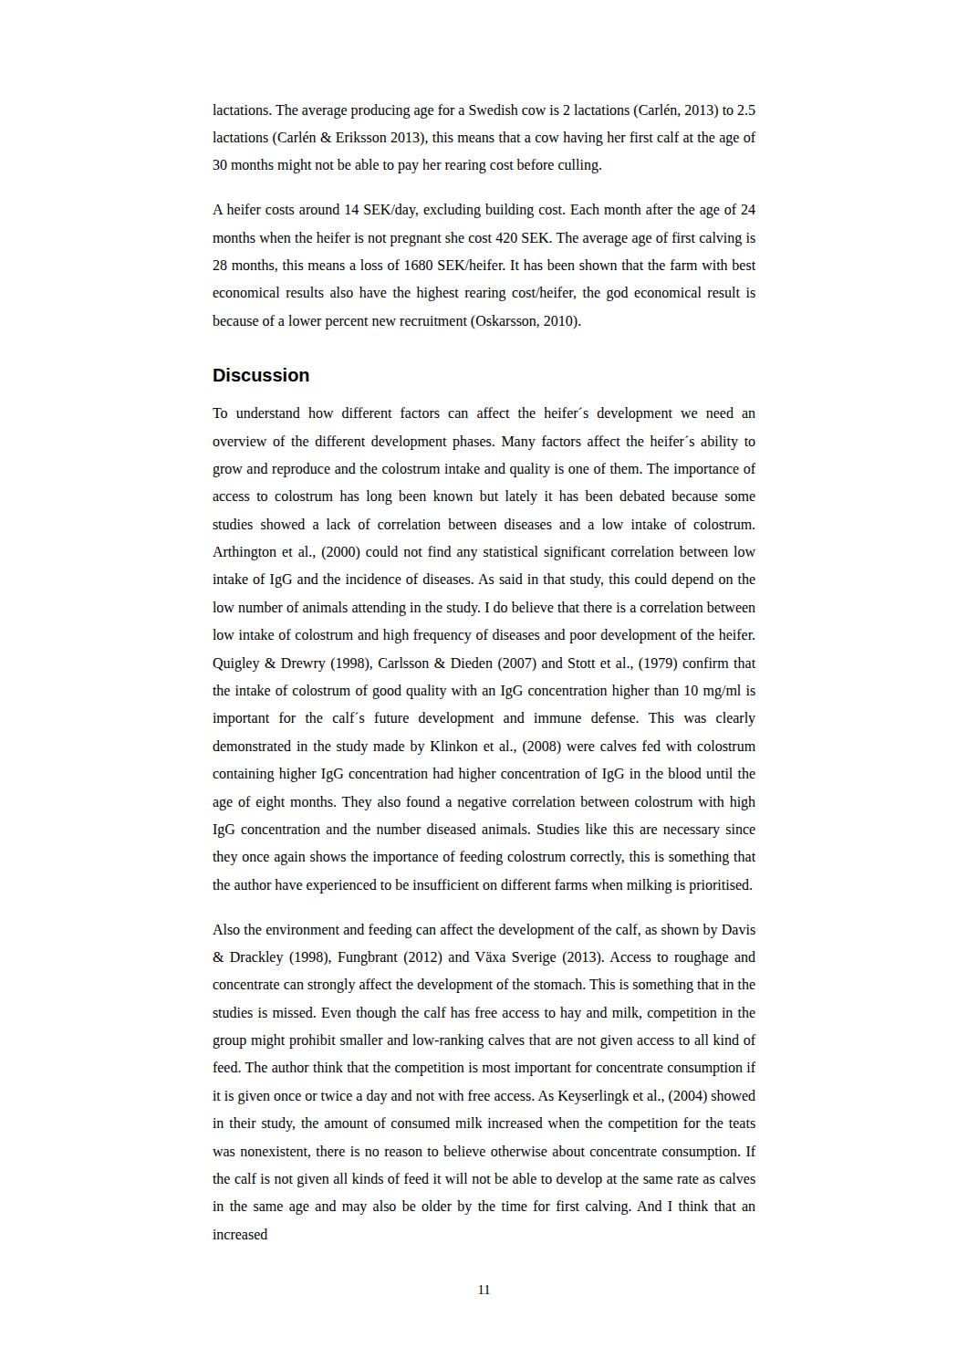lactations. The average producing age for a Swedish cow is 2 lactations (Carlén, 2013) to 2.5 lactations (Carlén & Eriksson 2013), this means that a cow having her first calf at the age of 30 months might not be able to pay her rearing cost before culling.
A heifer costs around 14 SEK/day, excluding building cost. Each month after the age of 24 months when the heifer is not pregnant she cost 420 SEK. The average age of first calving is 28 months, this means a loss of 1680 SEK/heifer. It has been shown that the farm with best economical results also have the highest rearing cost/heifer, the god economical result is because of a lower percent new recruitment (Oskarsson, 2010).
Discussion
To understand how different factors can affect the heifer´s development we need an overview of the different development phases. Many factors affect the heifer´s ability to grow and reproduce and the colostrum intake and quality is one of them. The importance of access to colostrum has long been known but lately it has been debated because some studies showed a lack of correlation between diseases and a low intake of colostrum. Arthington et al., (2000) could not find any statistical significant correlation between low intake of IgG and the incidence of diseases. As said in that study, this could depend on the low number of animals attending in the study. I do believe that there is a correlation between low intake of colostrum and high frequency of diseases and poor development of the heifer. Quigley & Drewry (1998), Carlsson & Dieden (2007) and Stott et al., (1979) confirm that the intake of colostrum of good quality with an IgG concentration higher than 10 mg/ml is important for the calf´s future development and immune defense. This was clearly demonstrated in the study made by Klinkon et al., (2008) were calves fed with colostrum containing higher IgG concentration had higher concentration of IgG in the blood until the age of eight months. They also found a negative correlation between colostrum with high IgG concentration and the number diseased animals. Studies like this are necessary since they once again shows the importance of feeding colostrum correctly, this is something that the author have experienced to be insufficient on different farms when milking is prioritised.
Also the environment and feeding can affect the development of the calf, as shown by Davis & Drackley (1998), Fungbrant (2012) and Växa Sverige (2013). Access to roughage and concentrate can strongly affect the development of the stomach. This is something that in the studies is missed. Even though the calf has free access to hay and milk, competition in the group might prohibit smaller and low-ranking calves that are not given access to all kind of feed. The author think that the competition is most important for concentrate consumption if it is given once or twice a day and not with free access. As Keyserlingk et al., (2004) showed in their study, the amount of consumed milk increased when the competition for the teats was nonexistent, there is no reason to believe otherwise about concentrate consumption. If the calf is not given all kinds of feed it will not be able to develop at the same rate as calves in the same age and may also be older by the time for first calving. And I think that an increased
11